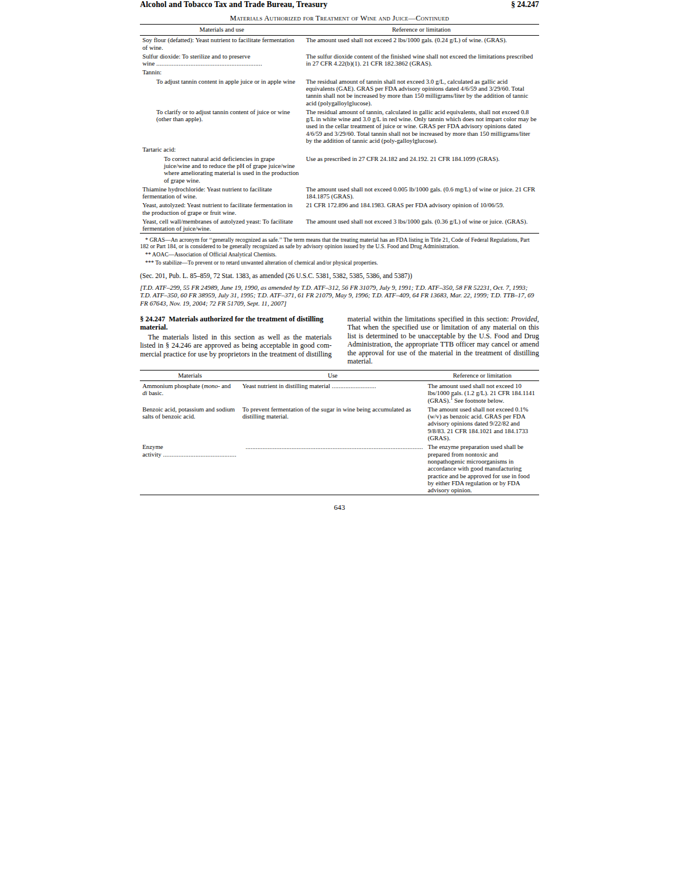Alcohol and Tobacco Tax and Trade Bureau, Treasury § 24.247
Materials Authorized for Treatment of Wine and Juice—Continued
| Materials and use | Reference or limitation |
| --- | --- |
| Soy flour (defatted): Yeast nutrient to facilitate fermentation of wine. | The amount used shall not exceed 2 lbs/1000 gals. (0.24 g/L) of wine. (GRAS). |
| Sulfur dioxide: To sterilize and to preserve wine | The sulfur dioxide content of the finished wine shall not exceed the limitations prescribed in 27 CFR 4.22(b)(1). 21 CFR 182.3862 (GRAS). |
| Tannin: | |
| To adjust tannin content in apple juice or in apple wine | The residual amount of tannin shall not exceed 3.0 g/L, calculated as gallic acid equivalents (GAE). GRAS per FDA advisory opinions dated 4/6/59 and 3/29/60. Total tannin shall not be increased by more than 150 milligrams/liter by the addition of tannic acid (polygalloylglucose). |
| To clarify or to adjust tannin content of juice or wine (other than apple). | The residual amount of tannin, calculated in gallic acid equivalents, shall not exceed 0.8 g/L in white wine and 3.0 g/L in red wine. Only tannin which does not impart color may be used in the cellar treatment of juice or wine. GRAS per FDA advisory opinions dated 4/6/59 and 3/29/60. Total tannin shall not be increased by more than 150 milligrams/liter by the addition of tannic acid (poly-galloylglucose). |
| Tartaric acid: | |
| To correct natural acid deficiencies in grape juice/wine and to reduce the pH of grape juice/wine where ameliorating material is used in the production of grape wine. | Use as prescribed in 27 CFR 24.182 and 24.192. 21 CFR 184.1099 (GRAS). |
| Thiamine hydrochloride: Yeast nutrient to facilitate fermentation of wine. | The amount used shall not exceed 0.005 lb/1000 gals. (0.6 mg/L) of wine or juice. 21 CFR 184.1875 (GRAS). |
| Yeast, autolyzed: Yeast nutrient to facilitate fermentation in the production of grape or fruit wine. | 21 CFR 172.896 and 184.1983. GRAS per FDA advisory opinion of 10/06/59. |
| Yeast, cell wall/membranes of autolyzed yeast: To facilitate fermentation of juice/wine. | The amount used shall not exceed 3 lbs/1000 gals. (0.36 g/L) of wine or juice. (GRAS). |
* GRAS—An acronym for ‘‘generally recognized as safe.’’ The term means that the treating material has an FDA listing in Title 21, Code of Federal Regulations, Part 182 or Part 184, or is considered to be generally recognized as safe by advisory opinion issued by the U.S. Food and Drug Administration.
** AOAC—Association of Official Analytical Chemists.
*** To stabilize—To prevent or to retard unwanted alteration of chemical and/or physical properties.
(Sec. 201, Pub. L. 85–859, 72 Stat. 1383, as amended (26 U.S.C. 5381, 5382, 5385, 5386, and 5387))
[T.D. ATF–299, 55 FR 24989, June 19, 1990, as amended by T.D. ATF–312, 56 FR 31079, July 9, 1991; T.D. ATF–350, 58 FR 52231, Oct. 7, 1993; T.D. ATF–350, 60 FR 38959, July 31, 1995; T.D. ATF–371, 61 FR 21079, May 9, 1996; T.D. ATF–409, 64 FR 13683, Mar. 22, 1999; T.D. TTB–17, 69 FR 67643, Nov. 19, 2004; 72 FR 51709, Sept. 11, 2007]
§ 24.247 Materials authorized for the treatment of distilling material.
The materials listed in this section as well as the materials listed in § 24.246 are approved as being acceptable in good commercial practice for use by proprietors in the treatment of distilling material within the limitations specified in this section: Provided, That when the specified use or limitation of any material on this list is determined to be unacceptable by the U.S. Food and Drug Administration, the appropriate TTB officer may cancel or amend the approval for use of the material in the treatment of distilling material.
| Materials | Use | Reference or limitation |
| --- | --- | --- |
| Ammonium phosphate ( mono- and di basic. | Yeast nutrient in distilling material | The amount used shall not exceed 10 lbs/1000 gals. (1.2 g/L). 21 CFR 184.1141 (GRAS). 1 See footnote below. |
| Benzoic acid, potassium and sodium salts of benzoic acid. | To prevent fermentation of the sugar in wine being accumulated as distilling material. | The amount used shall not exceed 0.1% (w/v) as benzoic acid. GRAS per FDA advisory opinions dated 9/22/82 and 9/8/83. 21 CFR 184.1021 and 184.1733 (GRAS). |
| Enzyme activity | | The enzyme preparation used shall be prepared from nontoxic and nonpathogenic microorganisms in accordance with good manufacturing practice and be approved for use in food by either FDA regulation or by FDA advisory opinion. |
643